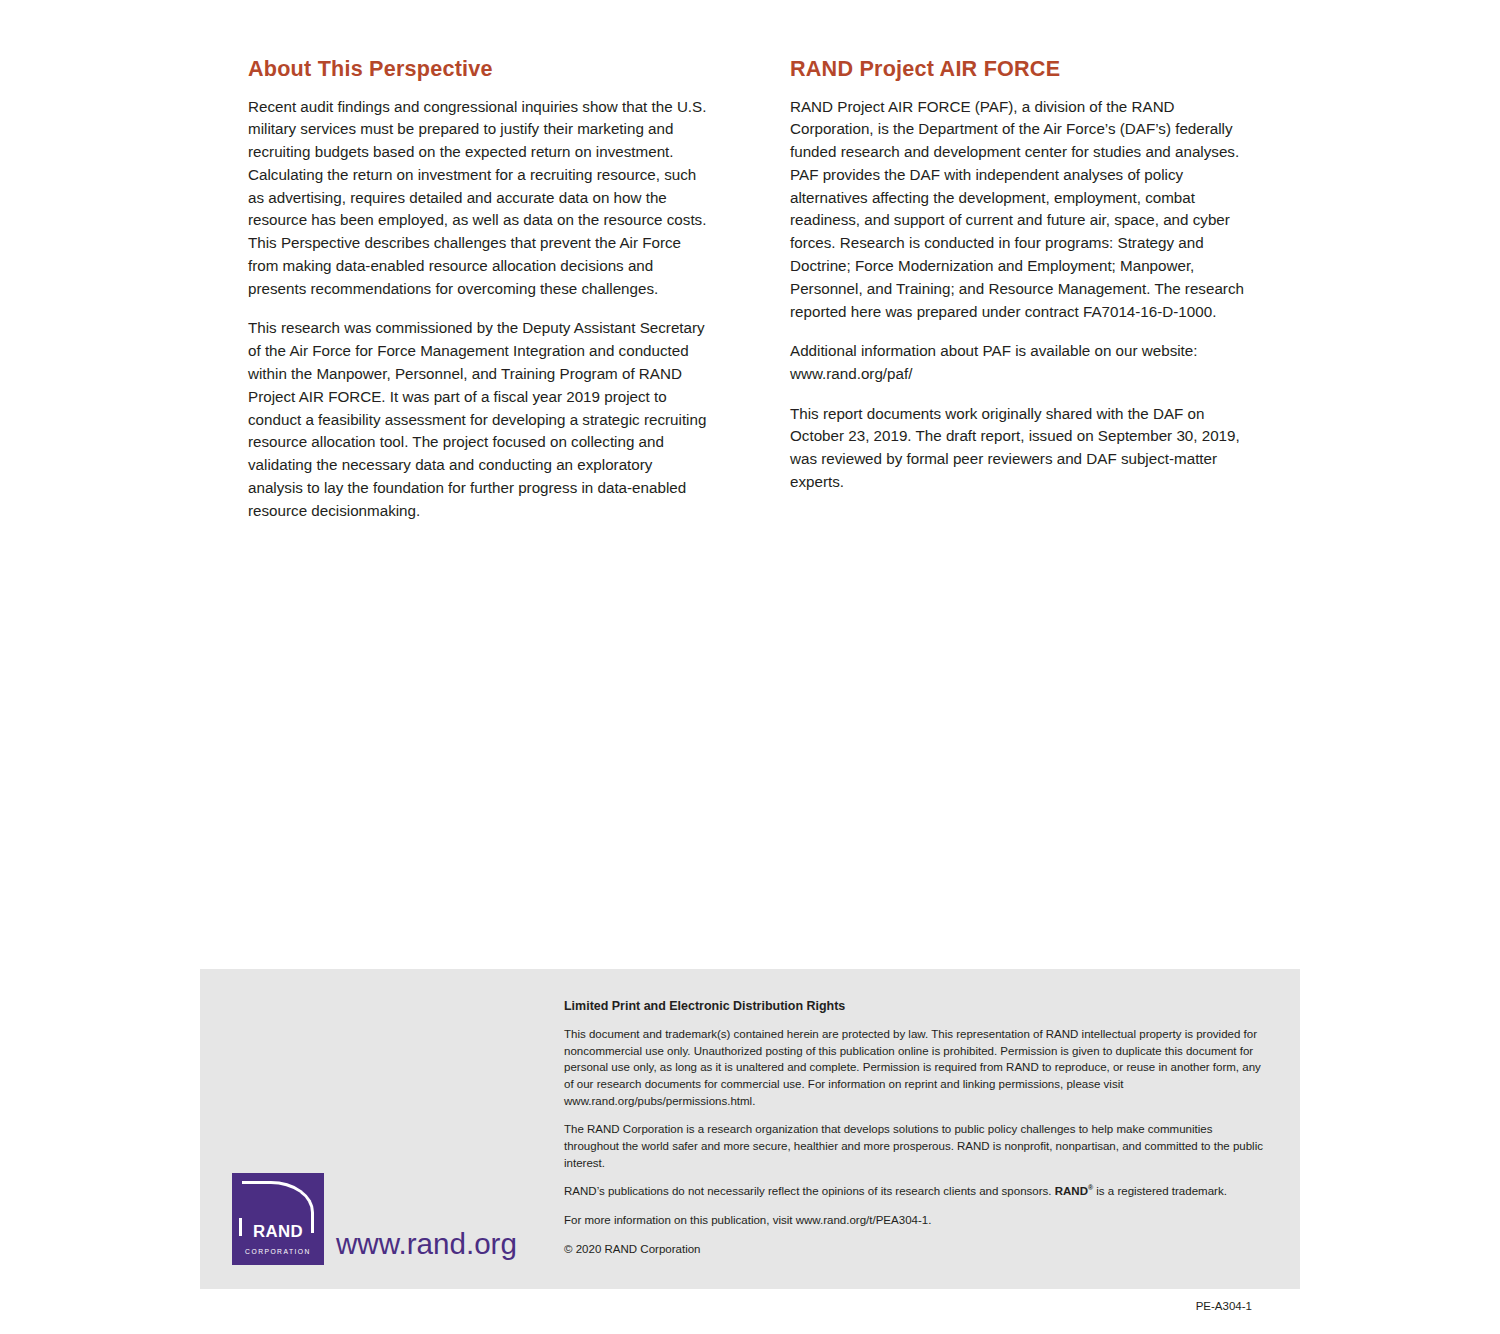About This Perspective
Recent audit findings and congressional inquiries show that the U.S. military services must be prepared to justify their marketing and recruiting budgets based on the expected return on investment. Calculating the return on investment for a recruiting resource, such as advertising, requires detailed and accurate data on how the resource has been employed, as well as data on the resource costs. This Perspective describes challenges that prevent the Air Force from making data-enabled resource allocation decisions and presents recommendations for overcoming these challenges.
This research was commissioned by the Deputy Assistant Secretary of the Air Force for Force Management Integration and conducted within the Manpower, Personnel, and Training Program of RAND Project AIR FORCE. It was part of a fiscal year 2019 project to conduct a feasibility assessment for developing a strategic recruiting resource allocation tool. The project focused on collecting and validating the necessary data and conducting an exploratory analysis to lay the foundation for further progress in data-enabled resource decisionmaking.
RAND Project AIR FORCE
RAND Project AIR FORCE (PAF), a division of the RAND Corporation, is the Department of the Air Force’s (DAF’s) federally funded research and development center for studies and analyses. PAF provides the DAF with independent analyses of policy alternatives affecting the development, employment, combat readiness, and support of current and future air, space, and cyber forces. Research is conducted in four programs: Strategy and Doctrine; Force Modernization and Employment; Manpower, Personnel, and Training; and Resource Management. The research reported here was prepared under contract FA7014-16-D-1000.
Additional information about PAF is available on our website:
www.rand.org/paf/
This report documents work originally shared with the DAF on October 23, 2019. The draft report, issued on September 30, 2019, was reviewed by formal peer reviewers and DAF subject-matter experts.
RAND CORPORATION
www.rand.org
Limited Print and Electronic Distribution Rights
This document and trademark(s) contained herein are protected by law. This representation of RAND intellectual property is provided for noncommercial use only. Unauthorized posting of this publication online is prohibited. Permission is given to duplicate this document for personal use only, as long as it is unaltered and complete. Permission is required from RAND to reproduce, or reuse in another form, any of our research documents for commercial use. For information on reprint and linking permissions, please visit www.rand.org/pubs/permissions.html.
The RAND Corporation is a research organization that develops solutions to public policy challenges to help make communities throughout the world safer and more secure, healthier and more prosperous. RAND is nonprofit, nonpartisan, and committed to the public interest.
RAND’s publications do not necessarily reflect the opinions of its research clients and sponsors. RAND® is a registered trademark.
For more information on this publication, visit www.rand.org/t/PEA304-1.
© 2020 RAND Corporation
PE-A304-1